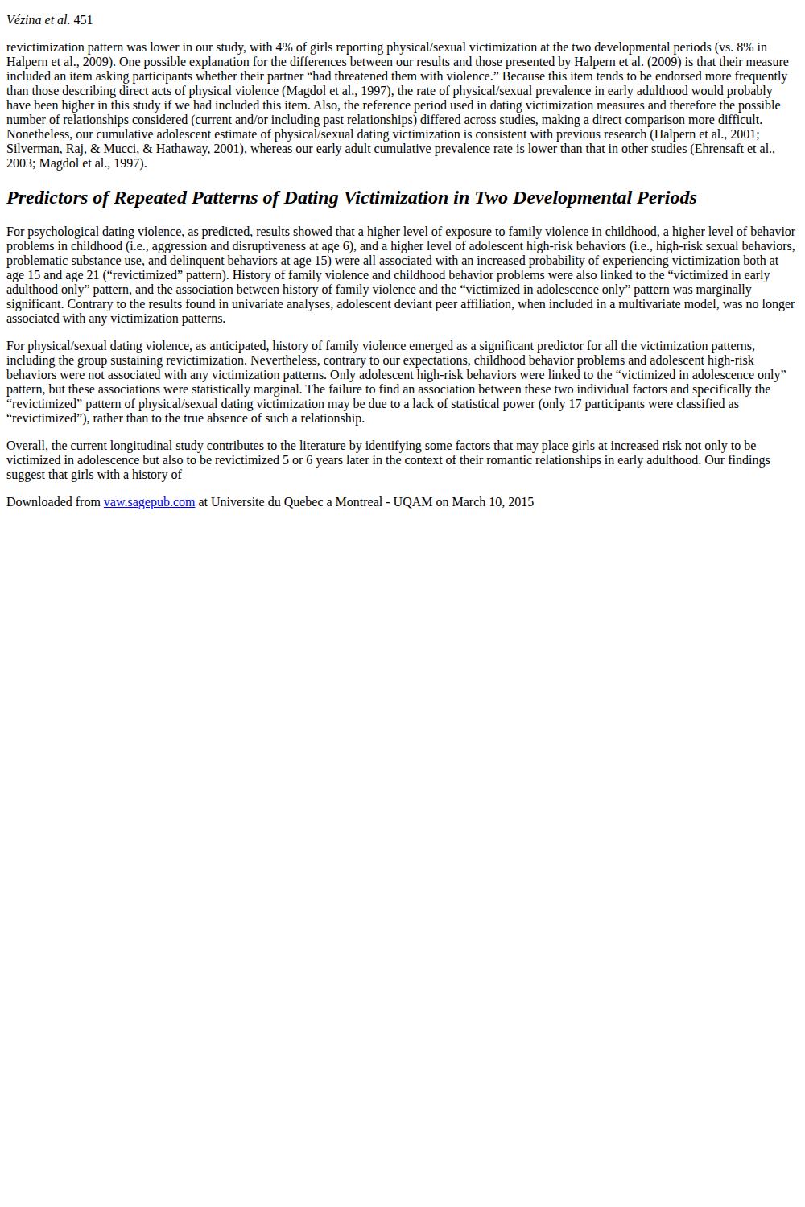Vézina et al. 451
revictimization pattern was lower in our study, with 4% of girls reporting physical/sexual victimization at the two developmental periods (vs. 8% in Halpern et al., 2009). One possible explanation for the differences between our results and those presented by Halpern et al. (2009) is that their measure included an item asking participants whether their partner “had threatened them with violence.” Because this item tends to be endorsed more frequently than those describing direct acts of physical violence (Magdol et al., 1997), the rate of physical/sexual prevalence in early adulthood would probably have been higher in this study if we had included this item. Also, the reference period used in dating victimization measures and therefore the possible number of relationships considered (current and/or including past relationships) differed across studies, making a direct comparison more difficult. Nonetheless, our cumulative adolescent estimate of physical/sexual dating victimization is consistent with previous research (Halpern et al., 2001; Silverman, Raj, & Mucci, & Hathaway, 2001), whereas our early adult cumulative prevalence rate is lower than that in other studies (Ehrensaft et al., 2003; Magdol et al., 1997).
Predictors of Repeated Patterns of Dating Victimization in Two Developmental Periods
For psychological dating violence, as predicted, results showed that a higher level of exposure to family violence in childhood, a higher level of behavior problems in childhood (i.e., aggression and disruptiveness at age 6), and a higher level of adolescent high-risk behaviors (i.e., high-risk sexual behaviors, problematic substance use, and delinquent behaviors at age 15) were all associated with an increased probability of experiencing victimization both at age 15 and age 21 (“revictimized” pattern). History of family violence and childhood behavior problems were also linked to the “victimized in early adulthood only” pattern, and the association between history of family violence and the “victimized in adolescence only” pattern was marginally significant. Contrary to the results found in univariate analyses, adolescent deviant peer affiliation, when included in a multivariate model, was no longer associated with any victimization patterns.
For physical/sexual dating violence, as anticipated, history of family violence emerged as a significant predictor for all the victimization patterns, including the group sustaining revictimization. Nevertheless, contrary to our expectations, childhood behavior problems and adolescent high-risk behaviors were not associated with any victimization patterns. Only adolescent high-risk behaviors were linked to the “victimized in adolescence only” pattern, but these associations were statistically marginal. The failure to find an association between these two individual factors and specifically the “revictimized” pattern of physical/sexual dating victimization may be due to a lack of statistical power (only 17 participants were classified as “revictimized”), rather than to the true absence of such a relationship.
Overall, the current longitudinal study contributes to the literature by identifying some factors that may place girls at increased risk not only to be victimized in adolescence but also to be revictimized 5 or 6 years later in the context of their romantic relationships in early adulthood. Our findings suggest that girls with a history of
Downloaded from vaw.sagepub.com at Universite du Quebec a Montreal - UQAM on March 10, 2015